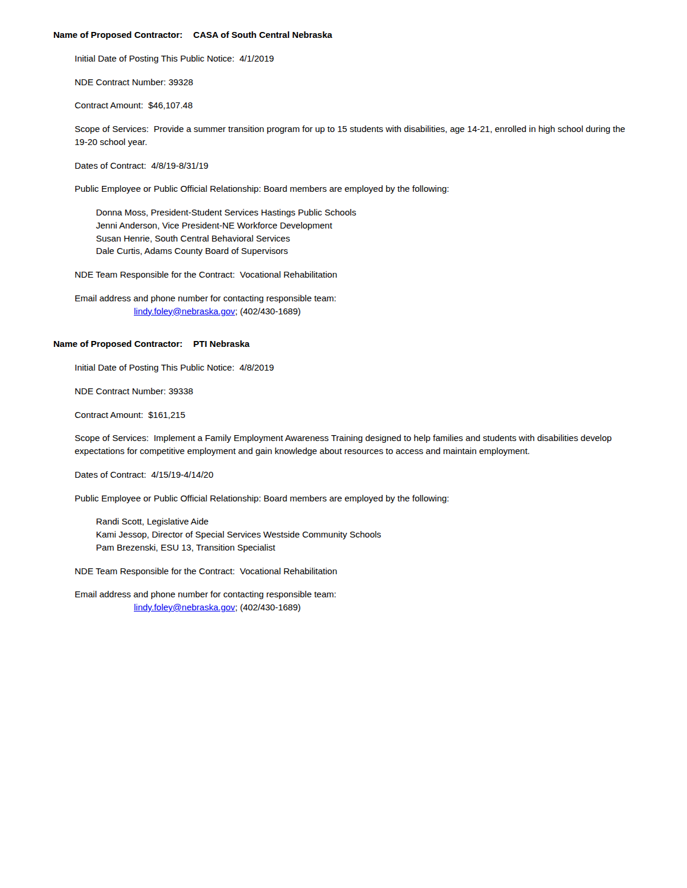Name of Proposed Contractor:CASA of South Central Nebraska
Initial Date of Posting This Public Notice: 4/1/2019
NDE Contract Number: 39328
Contract Amount: $46,107.48
Scope of Services: Provide a summer transition program for up to 15 students with disabilities, age 14-21, enrolled in high school during the 19-20 school year.
Dates of Contract: 4/8/19-8/31/19
Public Employee or Public Official Relationship: Board members are employed by the following:
Donna Moss, President-Student Services Hastings Public Schools
Jenni Anderson, Vice President-NE Workforce Development
Susan Henrie, South Central Behavioral Services
Dale Curtis, Adams County Board of Supervisors
NDE Team Responsible for the Contract: Vocational Rehabilitation
Email address and phone number for contacting responsible team: lindy.foley@nebraska.gov; (402/430-1689)
Name of Proposed Contractor:PTI Nebraska
Initial Date of Posting This Public Notice: 4/8/2019
NDE Contract Number: 39338
Contract Amount: $161,215
Scope of Services: Implement a Family Employment Awareness Training designed to help families and students with disabilities develop expectations for competitive employment and gain knowledge about resources to access and maintain employment.
Dates of Contract: 4/15/19-4/14/20
Public Employee or Public Official Relationship: Board members are employed by the following:
Randi Scott, Legislative Aide
Kami Jessop, Director of Special Services Westside Community Schools
Pam Brezenski, ESU 13, Transition Specialist
NDE Team Responsible for the Contract: Vocational Rehabilitation
Email address and phone number for contacting responsible team: lindy.foley@nebraska.gov; (402/430-1689)